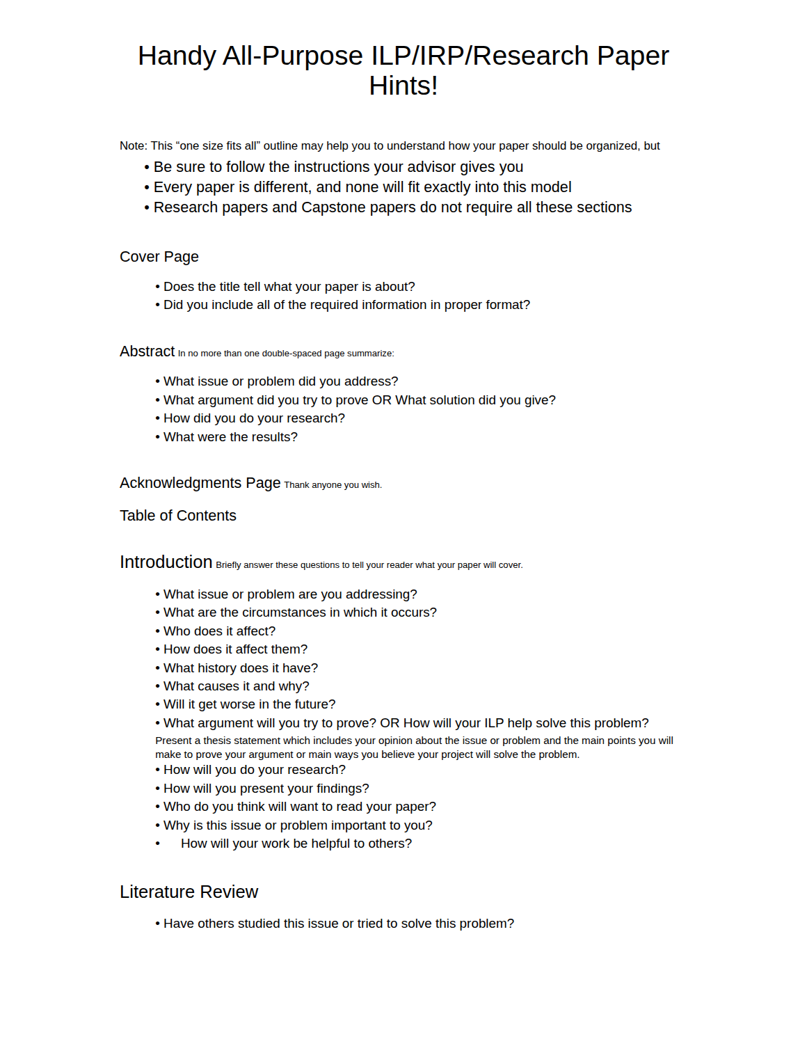Handy All-Purpose ILP/IRP/Research Paper Hints!
Note: This “one size fits all” outline may help you to understand how your paper should be organized, but
• Be sure to follow the instructions your advisor gives you
• Every paper is different, and none will fit exactly into this model
• Research papers and Capstone papers do not require all these sections
Cover Page
• Does the title tell what your paper is about?
• Did you include all of the required information in proper format?
Abstract
In no more than one double-spaced page summarize:
• What issue or problem did you address?
• What argument did you try to prove OR What solution did you give?
• How did you do your research?
• What were the results?
Acknowledgments Page
Thank anyone you wish.
Table of Contents
Introduction
Briefly answer these questions to tell your reader what your paper will cover.
• What issue or problem are you addressing?
• What are the circumstances in which it occurs?
• Who does it affect?
• How does it affect them?
• What history does it have?
• What causes it and why?
• Will it get worse in the future?
• What argument will you try to prove? OR How will your ILP help solve this problem?
Present a thesis statement which includes your opinion about the issue or problem and the main points you will make to prove your argument or main ways you believe your project will solve the problem.
• How will you do your research?
• How will you present your findings?
• Who do you think will want to read your paper?
• Why is this issue or problem important to you?
• How will your work be helpful to others?
Literature Review
• Have others studied this issue or tried to solve this problem?